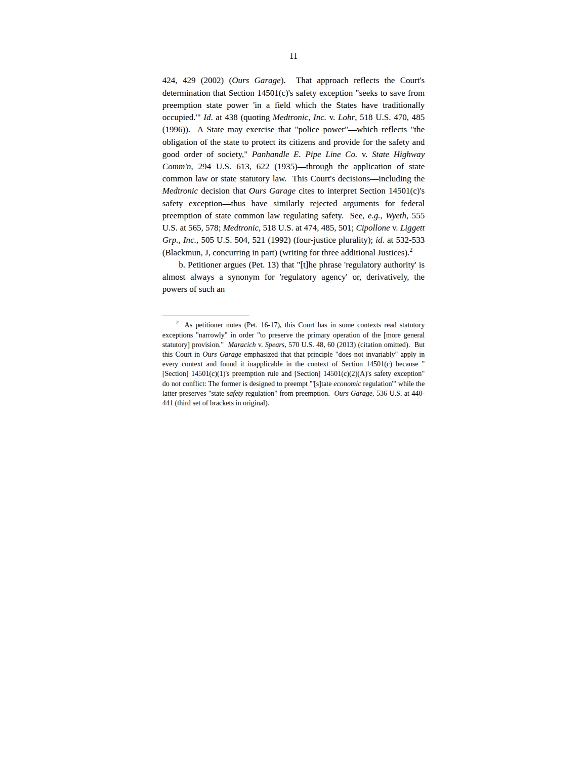11
424, 429 (2002) (Ours Garage). That approach reflects the Court's determination that Section 14501(c)'s safety exception "seeks to save from preemption state power 'in a field which the States have traditionally occupied.'" Id. at 438 (quoting Medtronic, Inc. v. Lohr, 518 U.S. 470, 485 (1996)). A State may exercise that "police power"—which reflects "the obligation of the state to protect its citizens and provide for the safety and good order of society," Panhandle E. Pipe Line Co. v. State Highway Comm'n, 294 U.S. 613, 622 (1935)—through the application of state common law or state statutory law. This Court's decisions—including the Medtronic decision that Ours Garage cites to interpret Section 14501(c)'s safety exception—thus have similarly rejected arguments for federal preemption of state common law regulating safety. See, e.g., Wyeth, 555 U.S. at 565, 578; Medtronic, 518 U.S. at 474, 485, 501; Cipollone v. Liggett Grp., Inc., 505 U.S. 504, 521 (1992) (four-justice plurality); id. at 532-533 (Blackmun, J, concurring in part) (writing for three additional Justices).2
b. Petitioner argues (Pet. 13) that "[t]he phrase 'regulatory authority' is almost always a synonym for 'regulatory agency' or, derivatively, the powers of such an
2 As petitioner notes (Pet. 16-17), this Court has in some contexts read statutory exceptions "narrowly" in order "to preserve the primary operation of the [more general statutory] provision." Maracich v. Spears, 570 U.S. 48, 60 (2013) (citation omitted). But this Court in Ours Garage emphasized that that principle "does not invariably" apply in every context and found it inapplicable in the context of Section 14501(c) because "[Section] 14501(c)(1)'s preemption rule and [Section] 14501(c)(2)(A)'s safety exception" do not conflict: The former is designed to preempt "'[s]tate economic regulation'" while the latter preserves "state safety regulation" from preemption. Ours Garage, 536 U.S. at 440-441 (third set of brackets in original).